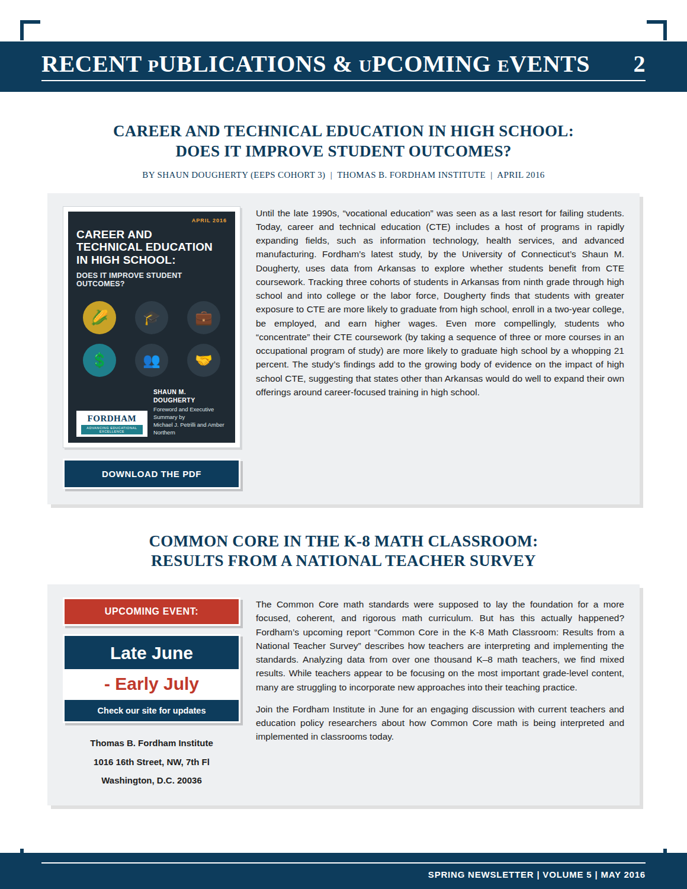Recent Publications & Upcoming Events 2
Career and Technical Education in High School:
Does It Improve Student Outcomes?
By Shaun Dougherty (EEPS Cohort 3) | Thomas B. Fordham Institute | April 2016
APRIL 2016
CAREER AND TECHNICAL EDUCATION IN HIGH SCHOOL:
DOES IT IMPROVE STUDENT OUTCOMES?
🌽 🎓 💼 💲 👥 🤝
FORDHAM
Advancing Educational Excellence
SHAUN M. DOUGHERTY Foreword and Executive Summary by
Michael J. Petrilli and Amber Northern
DOWNLOAD THE PDF
Until the late 1990s, “vocational education” was seen as a last resort for failing students. Today, career and technical education (CTE) includes a host of programs in rapidly expanding fields, such as information technology, health services, and advanced manufacturing. Fordham’s latest study, by the University of Connecticut’s Shaun M. Dougherty, uses data from Arkansas to explore whether students benefit from CTE coursework. Tracking three cohorts of students in Arkansas from ninth grade through high school and into college or the labor force, Dougherty finds that students with greater exposure to CTE are more likely to graduate from high school, enroll in a two-year college, be employed, and earn higher wages. Even more compellingly, students who “concentrate” their CTE coursework (by taking a sequence of three or more courses in an occupational program of study) are more likely to graduate high school by a whopping 21 percent. The study’s findings add to the growing body of evidence on the impact of high school CTE, suggesting that states other than Arkansas would do well to expand their own offerings around career-focused training in high school.
Common Core in the K-8 Math Classroom:
Results from a National Teacher Survey
UPCOMING EVENT:
Late June
- Early July
Check our site for updates
Thomas B. Fordham Institute
1016 16th Street, NW, 7th Fl
Washington, D.C. 20036
The Common Core math standards were supposed to lay the foundation for a more focused, coherent, and rigorous math curriculum. But has this actually happened? Fordham’s upcoming report “Common Core in the K-8 Math Classroom: Results from a National Teacher Survey” describes how teachers are interpreting and implementing the standards. Analyzing data from over one thousand K–8 math teachers, we find mixed results. While teachers appear to be focusing on the most important grade-level content, many are struggling to incorporate new approaches into their teaching practice.
Join the Fordham Institute in June for an engaging discussion with current teachers and education policy researchers about how Common Core math is being interpreted and implemented in classrooms today.
SPRING NEWSLETTER | VOLUME 5 | MAY 2016